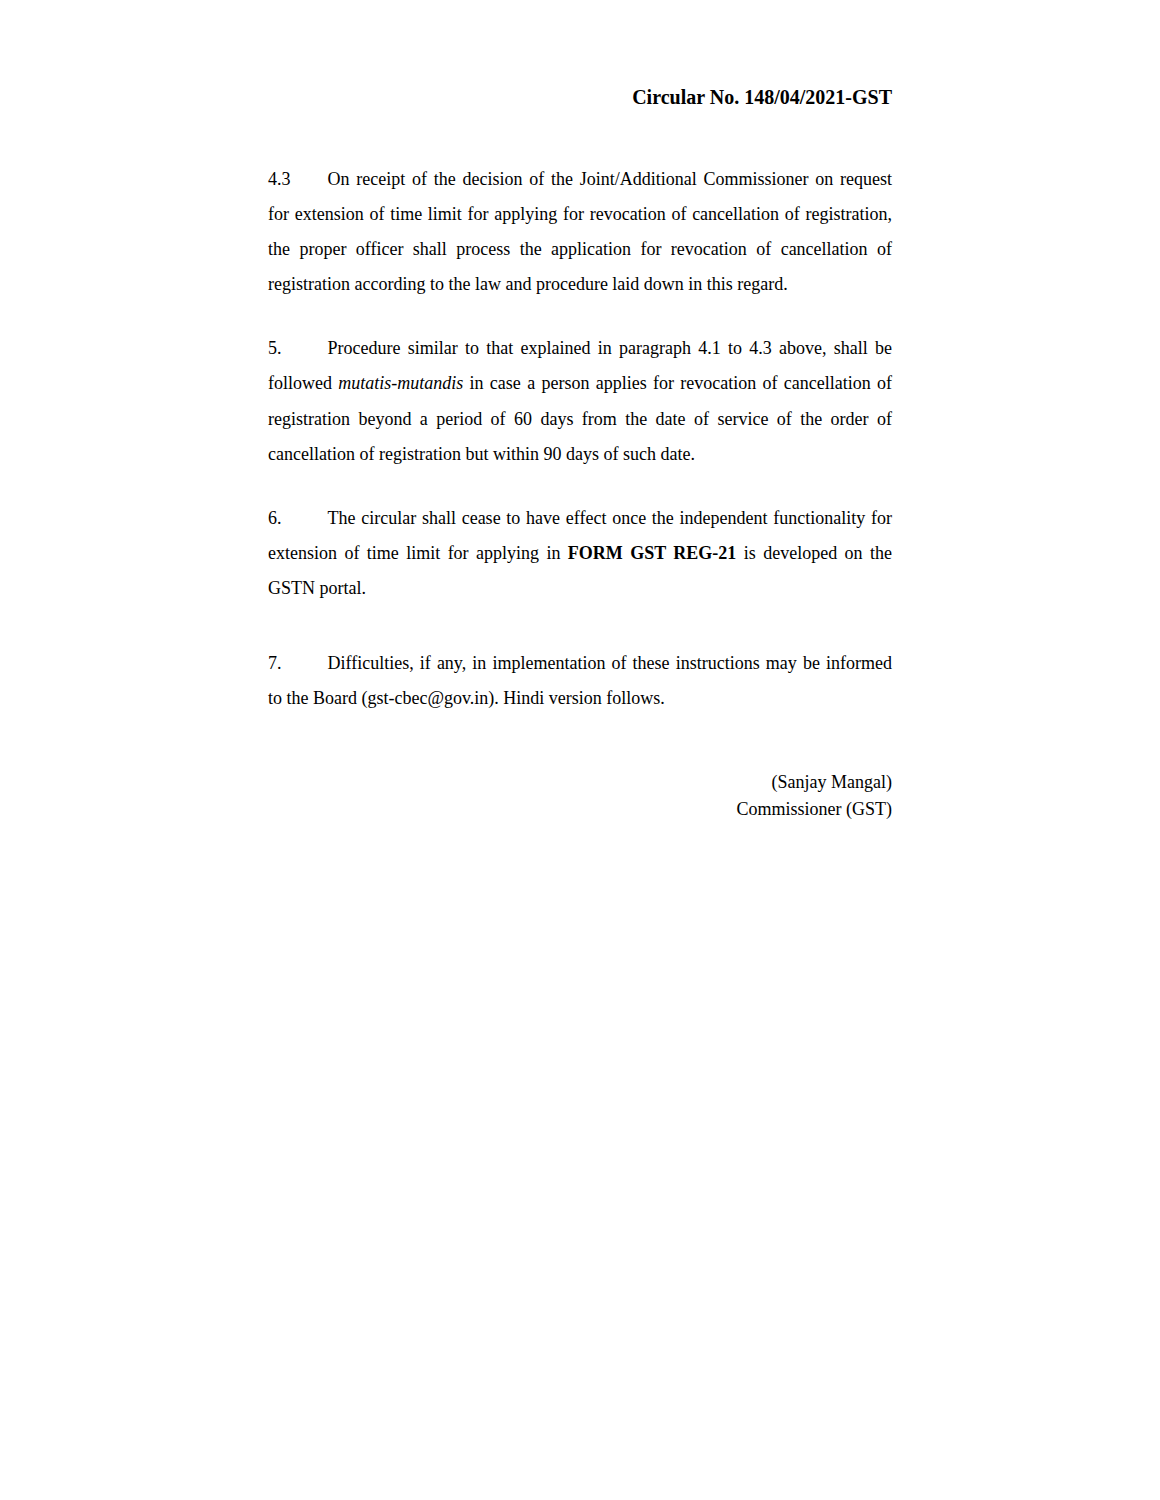Circular No. 148/04/2021-GST
4.3 On receipt of the decision of the Joint/Additional Commissioner on request for extension of time limit for applying for revocation of cancellation of registration, the proper officer shall process the application for revocation of cancellation of registration according to the law and procedure laid down in this regard.
5. Procedure similar to that explained in paragraph 4.1 to 4.3 above, shall be followed mutatis-mutandis in case a person applies for revocation of cancellation of registration beyond a period of 60 days from the date of service of the order of cancellation of registration but within 90 days of such date.
6. The circular shall cease to have effect once the independent functionality for extension of time limit for applying in FORM GST REG-21 is developed on the GSTN portal.
7. Difficulties, if any, in implementation of these instructions may be informed to the Board (gst-cbec@gov.in). Hindi version follows.
(Sanjay Mangal)
Commissioner (GST)